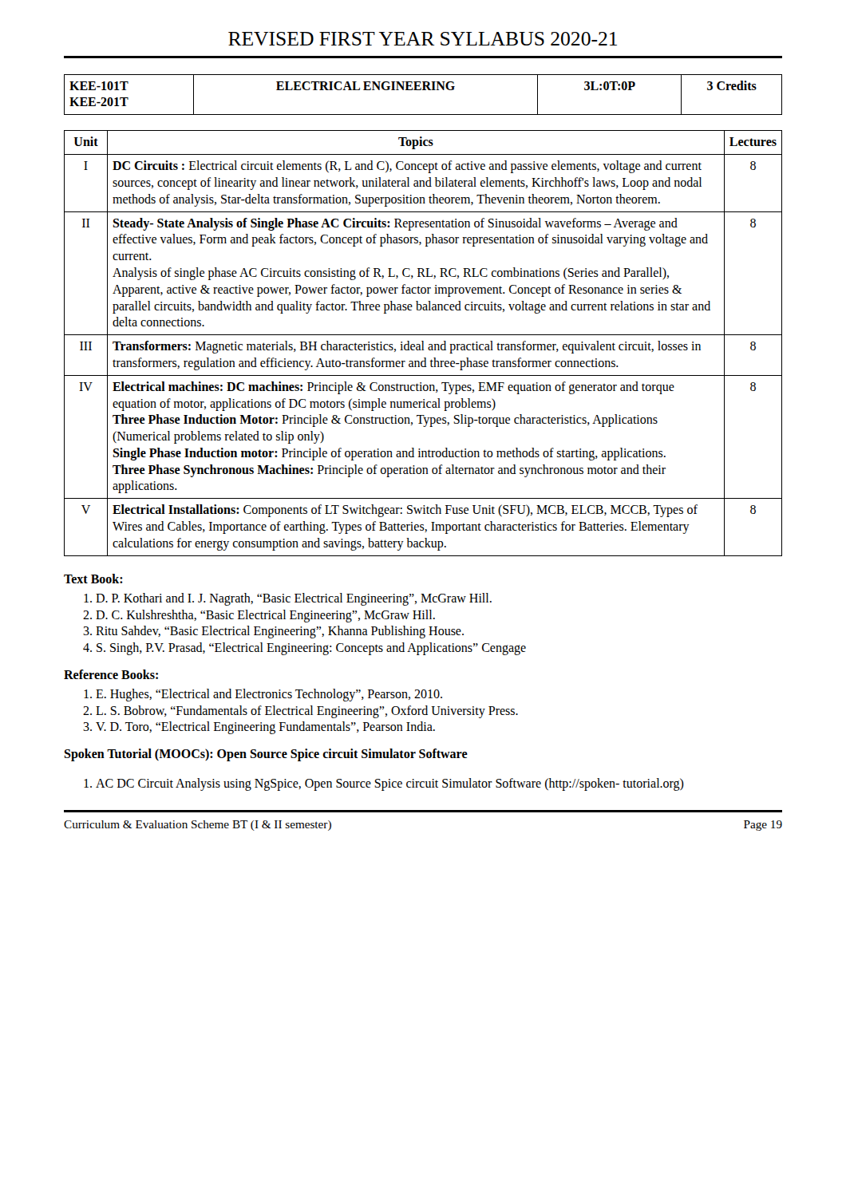REVISED FIRST YEAR SYLLABUS 2020-21
| KEE-101T KEE-201T | ELECTRICAL ENGINEERING | 3L:0T:0P | 3 Credits |
| Unit | Topics | Lectures |
| --- | --- | --- |
| I | DC Circuits : Electrical circuit elements (R, L and C), Concept of active and passive elements, voltage and current sources, concept of linearity and linear network, unilateral and bilateral elements, Kirchhoff's laws, Loop and nodal methods of analysis, Star-delta transformation, Superposition theorem, Thevenin theorem, Norton theorem. | 8 |
| II | Steady- State Analysis of Single Phase AC Circuits: Representation of Sinusoidal waveforms – Average and effective values, Form and peak factors, Concept of phasors, phasor representation of sinusoidal varying voltage and current. Analysis of single phase AC Circuits consisting of R, L, C, RL, RC, RLC combinations (Series and Parallel), Apparent, active & reactive power, Power factor, power factor improvement. Concept of Resonance in series & parallel circuits, bandwidth and quality factor. Three phase balanced circuits, voltage and current relations in star and delta connections. | 8 |
| III | Transformers: Magnetic materials, BH characteristics, ideal and practical transformer, equivalent circuit, losses in transformers, regulation and efficiency. Auto-transformer and three-phase transformer connections. | 8 |
| IV | Electrical machines: DC machines: Principle & Construction, Types, EMF equation of generator and torque equation of motor, applications of DC motors (simple numerical problems) Three Phase Induction Motor: Principle & Construction, Types, Slip-torque characteristics, Applications (Numerical problems related to slip only) Single Phase Induction motor: Principle of operation and introduction to methods of starting, applications. Three Phase Synchronous Machines: Principle of operation of alternator and synchronous motor and their applications. | 8 |
| V | Electrical Installations: Components of LT Switchgear: Switch Fuse Unit (SFU), MCB, ELCB, MCCB, Types of Wires and Cables, Importance of earthing. Types of Batteries, Important characteristics for Batteries. Elementary calculations for energy consumption and savings, battery backup. | 8 |
Text Book:
D. P. Kothari and I. J. Nagrath, “Basic Electrical Engineering”, McGraw Hill.
D. C. Kulshreshtha, “Basic Electrical Engineering”, McGraw Hill.
Ritu Sahdev, “Basic Electrical Engineering”, Khanna Publishing House.
S. Singh, P.V. Prasad, “Electrical Engineering: Concepts and Applications” Cengage
Reference Books:
E. Hughes, “Electrical and Electronics Technology”, Pearson, 2010.
L. S. Bobrow, “Fundamentals of Electrical Engineering”, Oxford University Press.
V. D. Toro, “Electrical Engineering Fundamentals”, Pearson India.
Spoken Tutorial (MOOCs): Open Source Spice circuit Simulator Software
AC DC Circuit Analysis using NgSpice, Open Source Spice circuit Simulator Software (http://spoken- tutorial.org)
Curriculum & Evaluation Scheme BT (I & II semester) Page 19